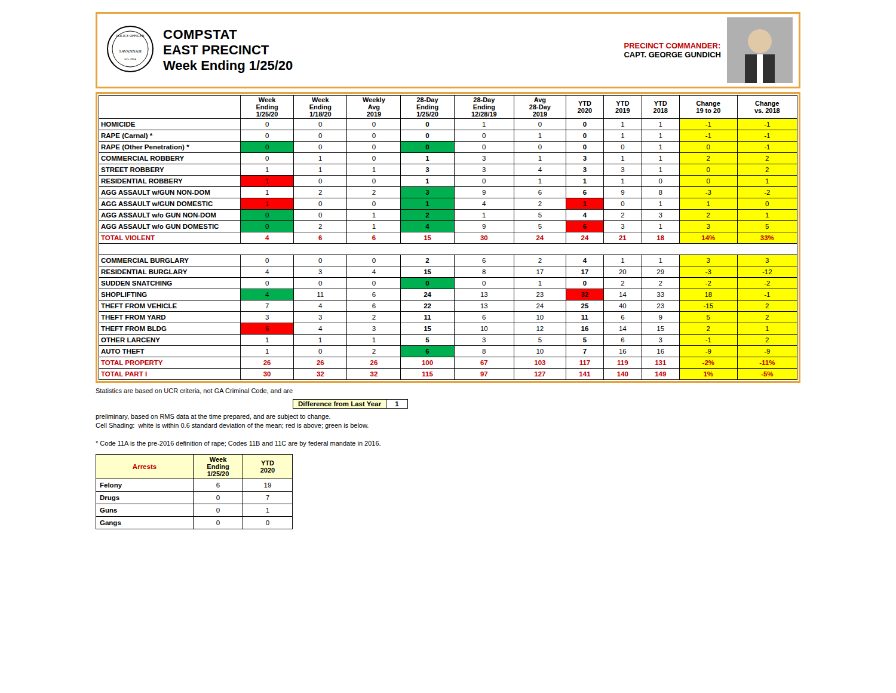COMPSTAT
EAST PRECINCT
Week Ending 1/25/20
PRECINCT COMMANDER:
CAPT. GEORGE GUNDICH
| | Week Ending 1/25/20 | Week Ending 1/18/20 | Weekly Avg 2019 | 28-Day Ending 1/25/20 | 28-Day Ending 12/28/19 | Avg 28-Day 2019 | YTD 2020 | YTD 2019 | YTD 2018 | Change 19 to 20 | Change vs. 2018 |
| --- | --- | --- | --- | --- | --- | --- | --- | --- | --- | --- | --- |
| HOMICIDE | 0 | 0 | 0 | 0 | 1 | 0 | 0 | 1 | 1 | -1 | -1 |
| RAPE (Carnal) * | 0 | 0 | 0 | 0 | 0 | 1 | 0 | 1 | 1 | -1 | -1 |
| RAPE (Other Penetration) * | 0 | 0 | 0 | 0 | 0 | 0 | 0 | 0 | 1 | 0 | -1 |
| COMMERCIAL ROBBERY | 0 | 1 | 0 | 1 | 3 | 1 | 3 | 1 | 1 | 2 | 2 |
| STREET ROBBERY | 1 | 1 | 1 | 3 | 3 | 4 | 3 | 3 | 1 | 0 | 2 |
| RESIDENTIAL ROBBERY | 1 | 0 | 0 | 1 | 0 | 1 | 1 | 1 | 0 | 0 | 1 |
| AGG ASSAULT w/GUN NON-DOM | 1 | 2 | 2 | 3 | 9 | 6 | 6 | 9 | 8 | -3 | -2 |
| AGG ASSAULT w/GUN DOMESTIC | 1 | 0 | 0 | 1 | 4 | 2 | 1 | 0 | 1 | 1 | 0 |
| AGG ASSAULT w/o GUN NON-DOM | 0 | 0 | 1 | 2 | 1 | 5 | 4 | 2 | 3 | 2 | 1 |
| AGG ASSAULT w/o GUN DOMESTIC | 0 | 2 | 1 | 4 | 9 | 5 | 6 | 3 | 1 | 3 | 5 |
| TOTAL VIOLENT | 4 | 6 | 6 | 15 | 30 | 24 | 24 | 21 | 18 | 14% | 33% |
| COMMERCIAL BURGLARY | 0 | 0 | 0 | 2 | 6 | 2 | 4 | 1 | 1 | 3 | 3 |
| RESIDENTIAL BURGLARY | 4 | 3 | 4 | 15 | 8 | 17 | 17 | 20 | 29 | -3 | -12 |
| SUDDEN SNATCHING | 0 | 0 | 0 | 0 | 0 | 1 | 0 | 2 | 2 | -2 | -2 |
| SHOPLIFTING | 4 | 11 | 6 | 24 | 13 | 23 | 32 | 14 | 33 | 18 | -1 |
| THEFT FROM VEHICLE | 7 | 4 | 6 | 22 | 13 | 24 | 25 | 40 | 23 | -15 | 2 |
| THEFT FROM YARD | 3 | 3 | 2 | 11 | 6 | 10 | 11 | 6 | 9 | 5 | 2 |
| THEFT FROM BLDG | 6 | 4 | 3 | 15 | 10 | 12 | 16 | 14 | 15 | 2 | 1 |
| OTHER LARCENY | 1 | 1 | 1 | 5 | 3 | 5 | 5 | 6 | 3 | -1 | 2 |
| AUTO THEFT | 1 | 0 | 2 | 6 | 8 | 10 | 7 | 16 | 16 | -9 | -9 |
| TOTAL PROPERTY | 26 | 26 | 26 | 100 | 67 | 103 | 117 | 119 | 131 | -2% | -11% |
| TOTAL PART I | 30 | 32 | 32 | 115 | 97 | 127 | 141 | 140 | 149 | 1% | -5% |
Statistics are based on UCR criteria, not GA Criminal Code, and are
Difference from Last Year 1
preliminary, based on RMS data at the time prepared, and are subject to change.
Cell Shading: white is within 0.6 standard deviation of the mean; red is above; green is below.
* Code 11A is the pre-2016 definition of rape; Codes 11B and 11C are by federal mandate in 2016.
| Arrests | Week Ending 1/25/20 | YTD 2020 |
| --- | --- | --- |
| Felony | 6 | 19 |
| Drugs | 0 | 7 |
| Guns | 0 | 1 |
| Gangs | 0 | 0 |